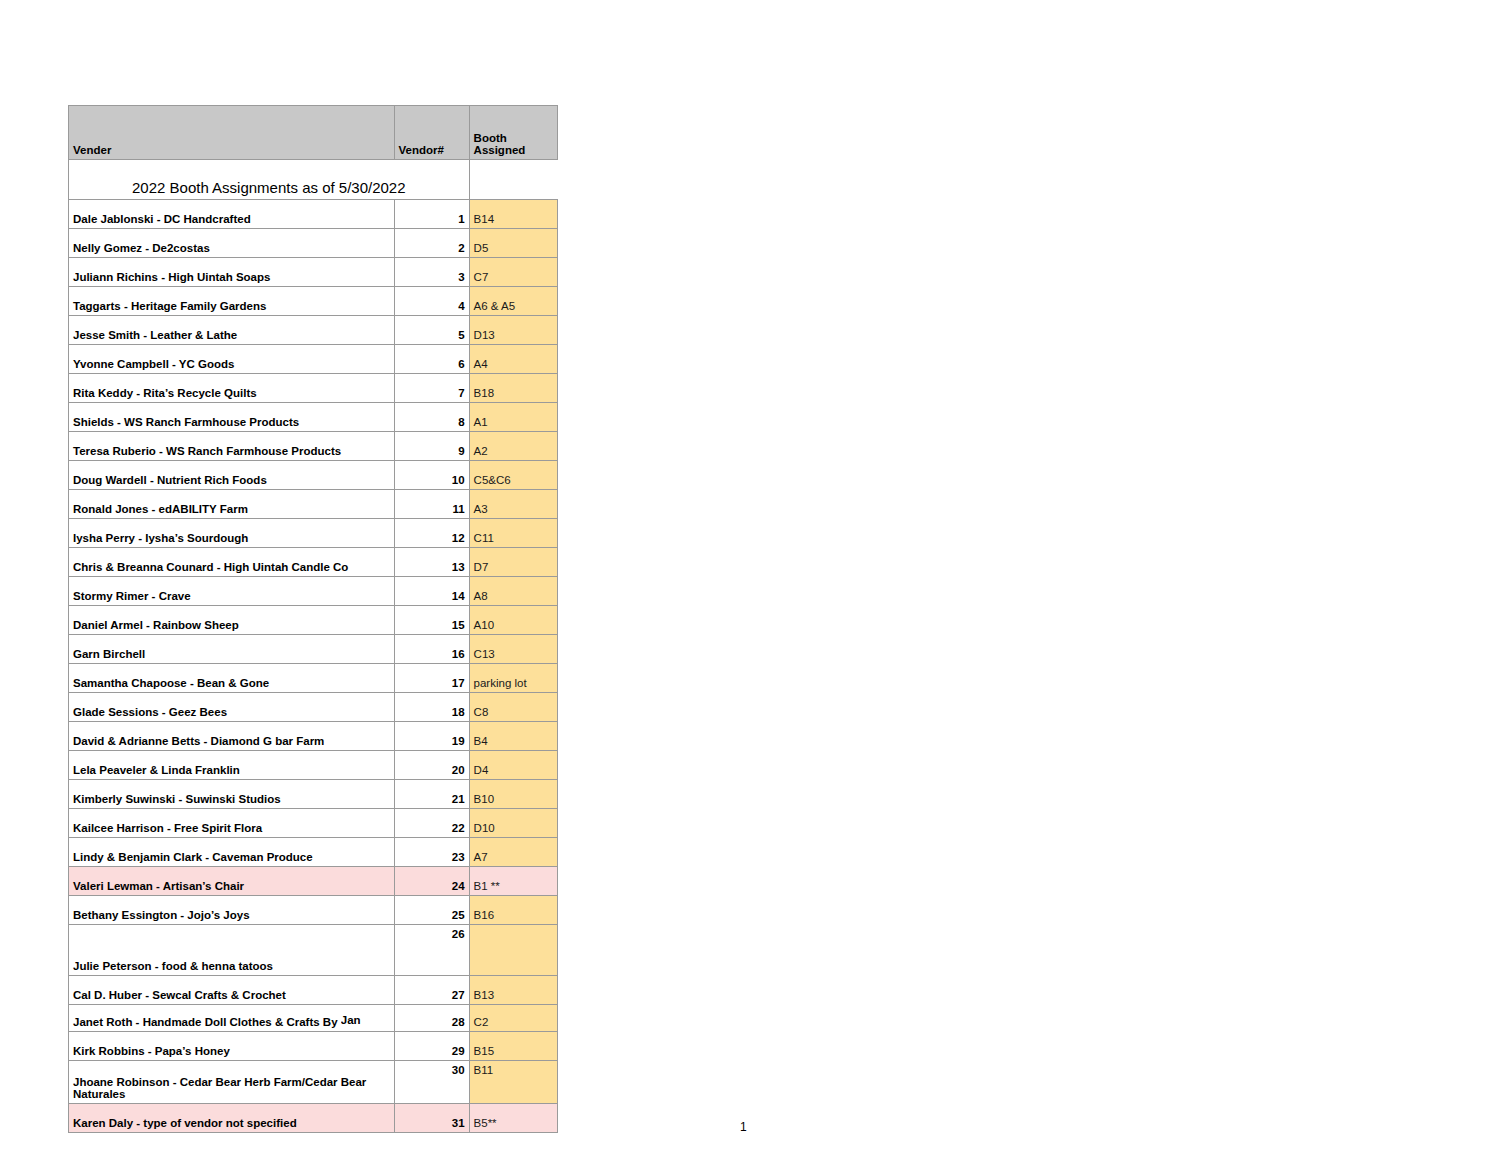| 2022 Booth Assignments as of 5/30/2022 | |
| Vender | Vendor# | Booth Assigned |
| Dale Jablonski - DC Handcrafted | 1 | B14 |
| Nelly Gomez - De2costas | 2 | D5 |
| Juliann Richins - High Uintah Soaps | 3 | C7 |
| Taggarts - Heritage Family Gardens | 4 | A6 & A5 |
| Jesse Smith - Leather & Lathe | 5 | D13 |
| Yvonne Campbell - YC Goods | 6 | A4 |
| Rita Keddy - Rita’s Recycle Quilts | 7 | B18 |
| Shields - WS Ranch Farmhouse Products | 8 | A1 |
| Teresa Ruberio - WS Ranch Farmhouse Products | 9 | A2 |
| Doug Wardell - Nutrient Rich Foods | 10 | C5&C6 |
| Ronald Jones - edABILITY Farm | 11 | A3 |
| Iysha Perry - Iysha’s Sourdough | 12 | C11 |
| Chris & Breanna Counard - High Uintah Candle Co | 13 | D7 |
| Stormy Rimer - Crave | 14 | A8 |
| Daniel Armel - Rainbow Sheep | 15 | A10 |
| Garn Birchell | 16 | C13 |
| Samantha Chapoose - Bean & Gone | 17 | parking lot |
| Glade Sessions - Geez Bees | 18 | C8 |
| David & Adrianne Betts - Diamond G bar Farm | 19 | B4 |
| Lela Peaveler & Linda Franklin | 20 | D4 |
| Kimberly Suwinski - Suwinski Studios | 21 | B10 |
| Kailcee Harrison - Free Spirit Flora | 22 | D10 |
| Lindy & Benjamin Clark - Caveman Produce | 23 | A7 |
| Valeri Lewman - Artisan’s Chair | 24 | B1 ** |
| Bethany Essington - Jojo’s Joys | 25 | B16 |
| Julie Peterson - food & henna tatoos | 26 | |
| Cal D. Huber - Sewcal Crafts & Crochet | 27 | B13 |
| Janet Roth - Handmade Doll Clothes & Crafts By Jan | 28 | C2 |
| Kirk Robbins - Papa’s Honey | 29 | B15 |
| Jhoane Robinson - Cedar Bear Herb Farm/Cedar Bear Naturales | 30 | B11 |
| Karen Daly - type of vendor not specified | 31 | B5** |
1